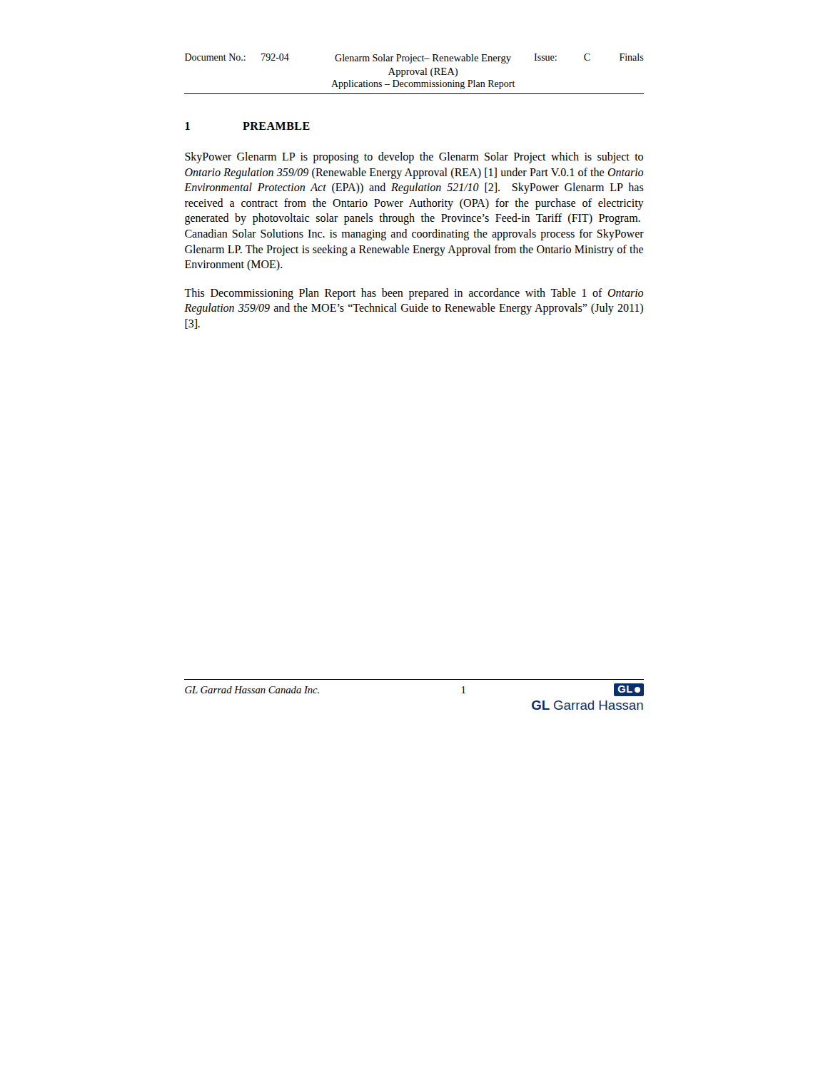| Document No.: | 792-04 | Glenarm Solar Project – Renewable Energy Approval (REA) Applications – Decommissioning Plan Report | Issue: | C | Finals |
1 PREAMBLE
SkyPower Glenarm LP is proposing to develop the Glenarm Solar Project which is subject to Ontario Regulation 359/09 (Renewable Energy Approval (REA) [1] under Part V.0.1 of the Ontario Environmental Protection Act (EPA)) and Regulation 521/10 [2]. SkyPower Glenarm LP has received a contract from the Ontario Power Authority (OPA) for the purchase of electricity generated by photovoltaic solar panels through the Province’s Feed-in Tariff (FIT) Program. Canadian Solar Solutions Inc. is managing and coordinating the approvals process for SkyPower Glenarm LP. The Project is seeking a Renewable Energy Approval from the Ontario Ministry of the Environment (MOE).
This Decommissioning Plan Report has been prepared in accordance with Table 1 of Ontario Regulation 359/09 and the MOE’s “Technical Guide to Renewable Energy Approvals” (July 2011) [3].
GL Garrad Hassan Canada Inc.
1
GL
GL Garrad Hassan